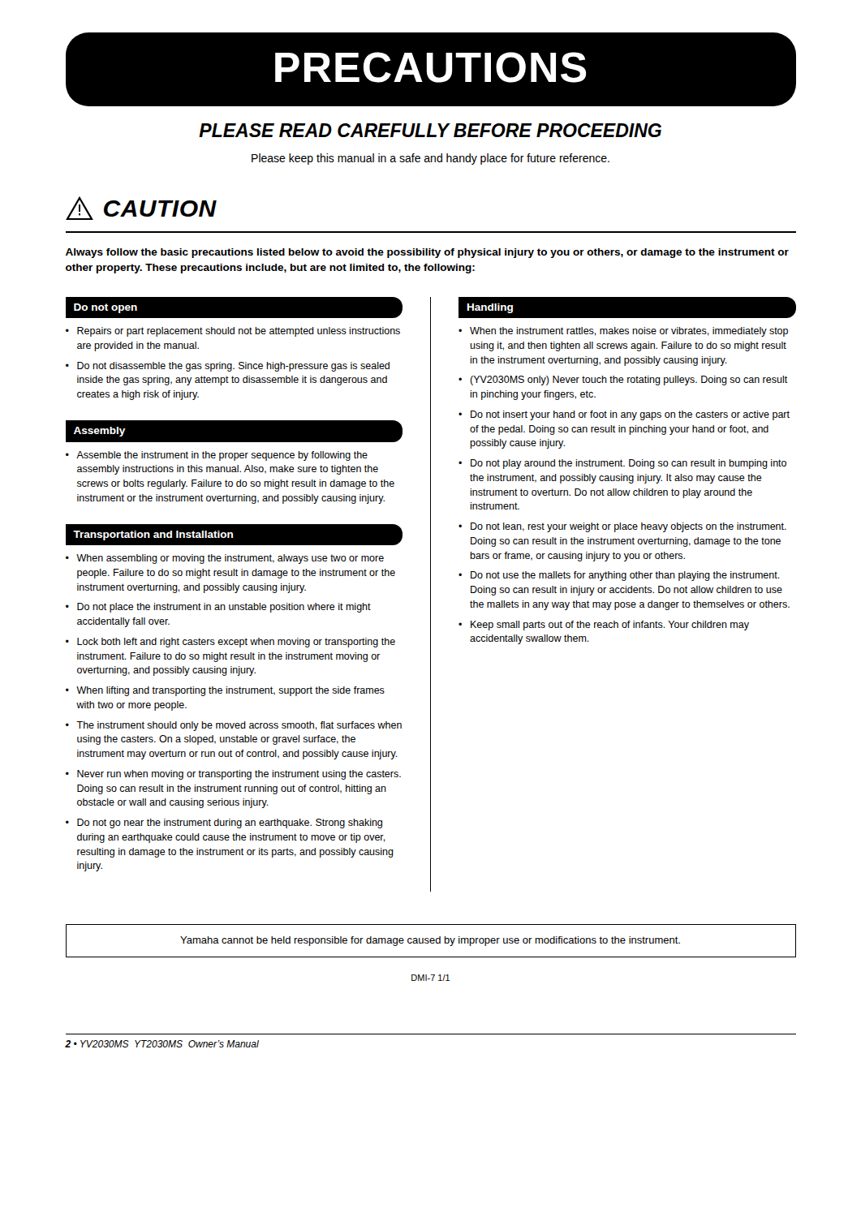PRECAUTIONS
PLEASE READ CAREFULLY BEFORE PROCEEDING
Please keep this manual in a safe and handy place for future reference.
CAUTION
Always follow the basic precautions listed below to avoid the possibility of physical injury to you or others, or damage to the instrument or other property. These precautions include, but are not limited to, the following:
Do not open
Repairs or part replacement should not be attempted unless instructions are provided in the manual.
Do not disassemble the gas spring. Since high-pressure gas is sealed inside the gas spring, any attempt to disassemble it is dangerous and creates a high risk of injury.
Assembly
Assemble the instrument in the proper sequence by following the assembly instructions in this manual. Also, make sure to tighten the screws or bolts regularly. Failure to do so might result in damage to the instrument or the instrument overturning, and possibly causing injury.
Transportation and Installation
When assembling or moving the instrument, always use two or more people. Failure to do so might result in damage to the instrument or the instrument overturning, and possibly causing injury.
Do not place the instrument in an unstable position where it might accidentally fall over.
Lock both left and right casters except when moving or transporting the instrument. Failure to do so might result in the instrument moving or overturning, and possibly causing injury.
When lifting and transporting the instrument, support the side frames with two or more people.
The instrument should only be moved across smooth, flat surfaces when using the casters. On a sloped, unstable or gravel surface, the instrument may overturn or run out of control, and possibly cause injury.
Never run when moving or transporting the instrument using the casters. Doing so can result in the instrument running out of control, hitting an obstacle or wall and causing serious injury.
Do not go near the instrument during an earthquake. Strong shaking during an earthquake could cause the instrument to move or tip over, resulting in damage to the instrument or its parts, and possibly causing injury.
Handling
When the instrument rattles, makes noise or vibrates, immediately stop using it, and then tighten all screws again. Failure to do so might result in the instrument overturning, and possibly causing injury.
(YV2030MS only) Never touch the rotating pulleys. Doing so can result in pinching your fingers, etc.
Do not insert your hand or foot in any gaps on the casters or active part of the pedal. Doing so can result in pinching your hand or foot, and possibly cause injury.
Do not play around the instrument. Doing so can result in bumping into the instrument, and possibly causing injury. It also may cause the instrument to overturn. Do not allow children to play around the instrument.
Do not lean, rest your weight or place heavy objects on the instrument. Doing so can result in the instrument overturning, damage to the tone bars or frame, or causing injury to you or others.
Do not use the mallets for anything other than playing the instrument. Doing so can result in injury or accidents. Do not allow children to use the mallets in any way that may pose a danger to themselves or others.
Keep small parts out of the reach of infants. Your children may accidentally swallow them.
Yamaha cannot be held responsible for damage caused by improper use or modifications to the instrument.
DMI-7 1/1
2 • YV2030MS YT2030MS Owner’s Manual